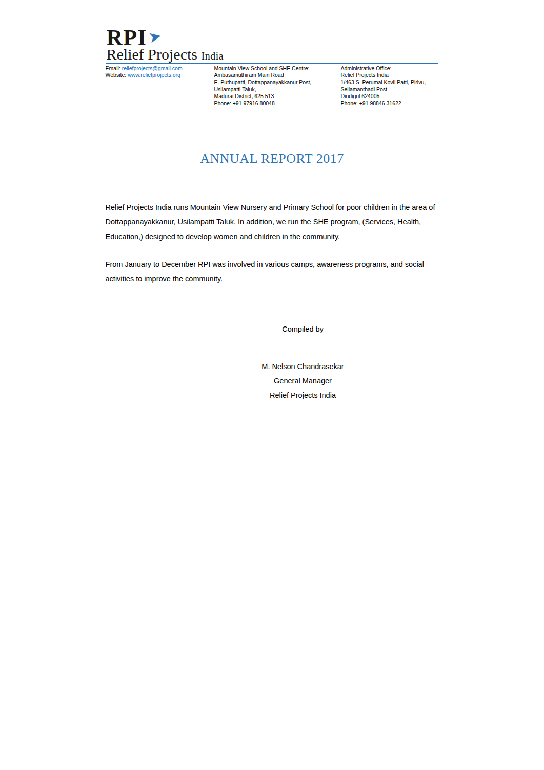RPI➤
Relief Projects India
Email: reliefprojects@gmail.com
Website: www.reliefprojects.org
Mountain View School and SHE Centre:
Ambasamuthiram Main Road
E. Puthupatti, Dottappanayakkanur Post,
Usilampatti Taluk,
Madurai District, 625 513
Phone: +91 97916 80048
Administrative Office:
Relief Projects India
1/463 S. Perumal Kovil Patti, Pirivu,
Sellamanthadi Post
Dindigul 624005
Phone: +91 98846 31622
ANNUAL REPORT 2017
Relief Projects India runs Mountain View Nursery and Primary School for poor children in the area of Dottappanayakkanur, Usilampatti Taluk. In addition, we run the SHE program, (Services, Health, Education,) designed to develop women and children in the community.
From January to December RPI was involved in various camps, awareness programs, and social activities to improve the community.
Compiled by
M. Nelson Chandrasekar
General Manager
Relief Projects India